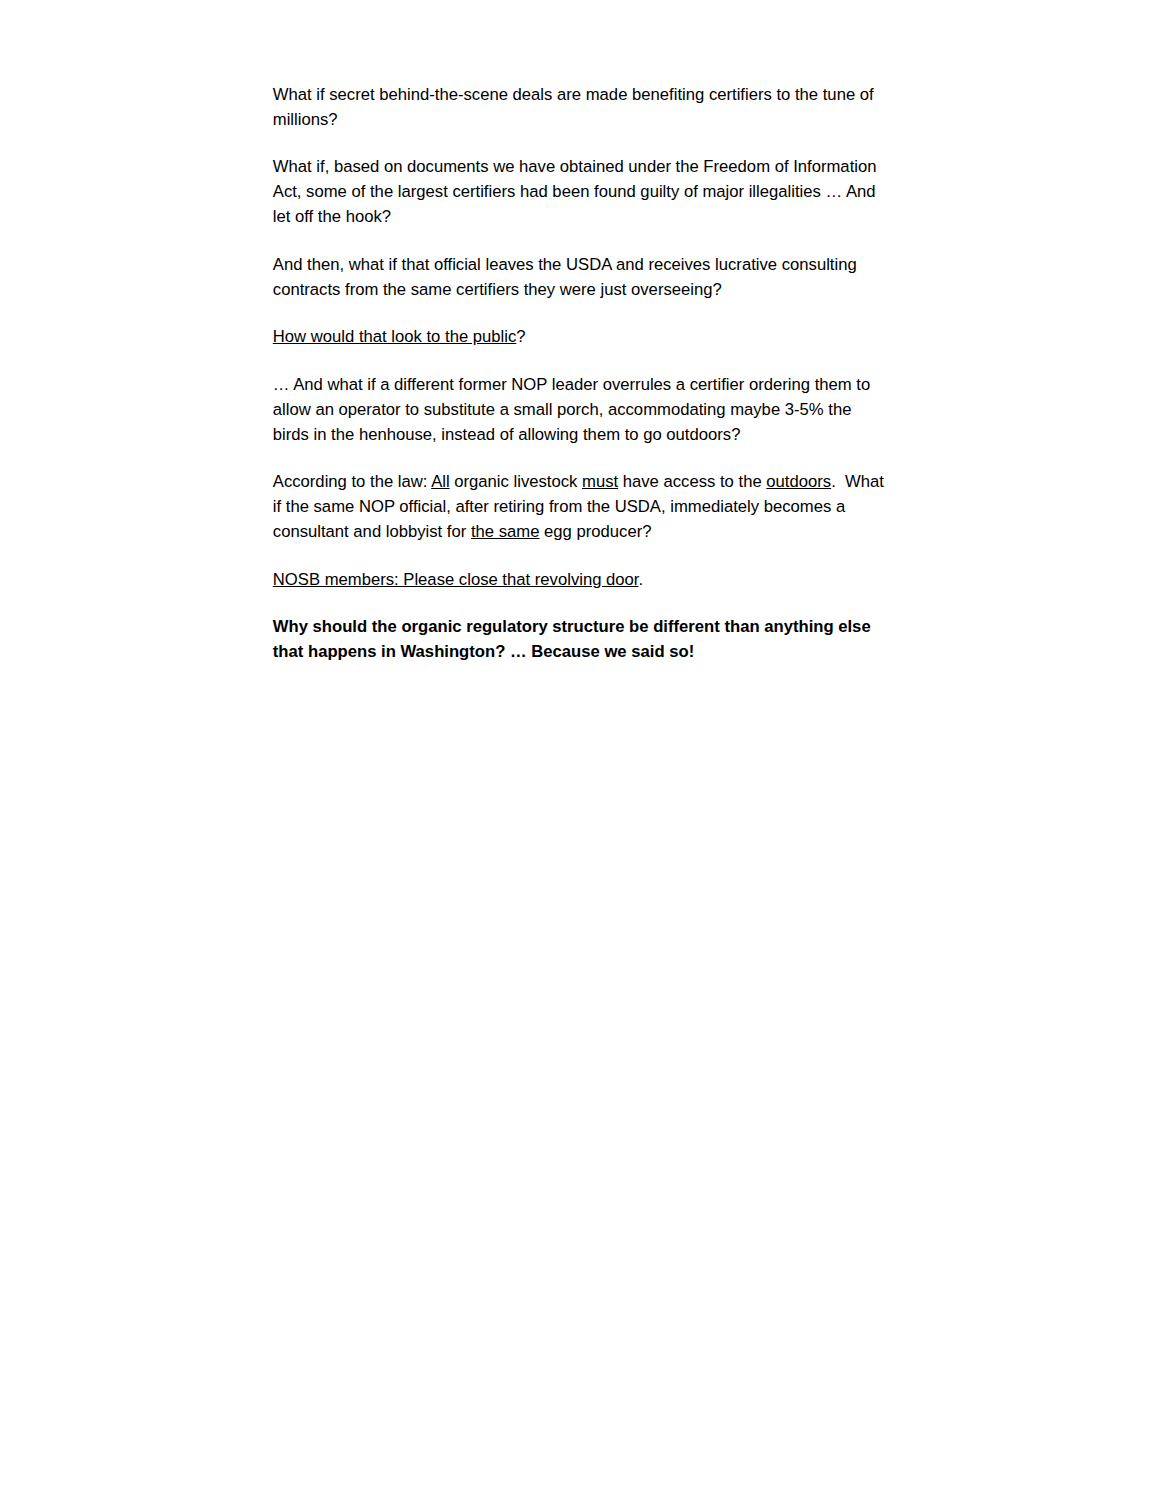What if secret behind-the-scene deals are made benefiting certifiers to the tune of millions?
What if, based on documents we have obtained under the Freedom of Information Act, some of the largest certifiers had been found guilty of major illegalities … And let off the hook?
And then, what if that official leaves the USDA and receives lucrative consulting contracts from the same certifiers they were just overseeing?
How would that look to the public?
… And what if a different former NOP leader overrules a certifier ordering them to allow an operator to substitute a small porch, accommodating maybe 3-5% the birds in the henhouse, instead of allowing them to go outdoors?
According to the law: All organic livestock must have access to the outdoors. What if the same NOP official, after retiring from the USDA, immediately becomes a consultant and lobbyist for the same egg producer?
NOSB members: Please close that revolving door.
Why should the organic regulatory structure be different than anything else that happens in Washington? … Because we said so!